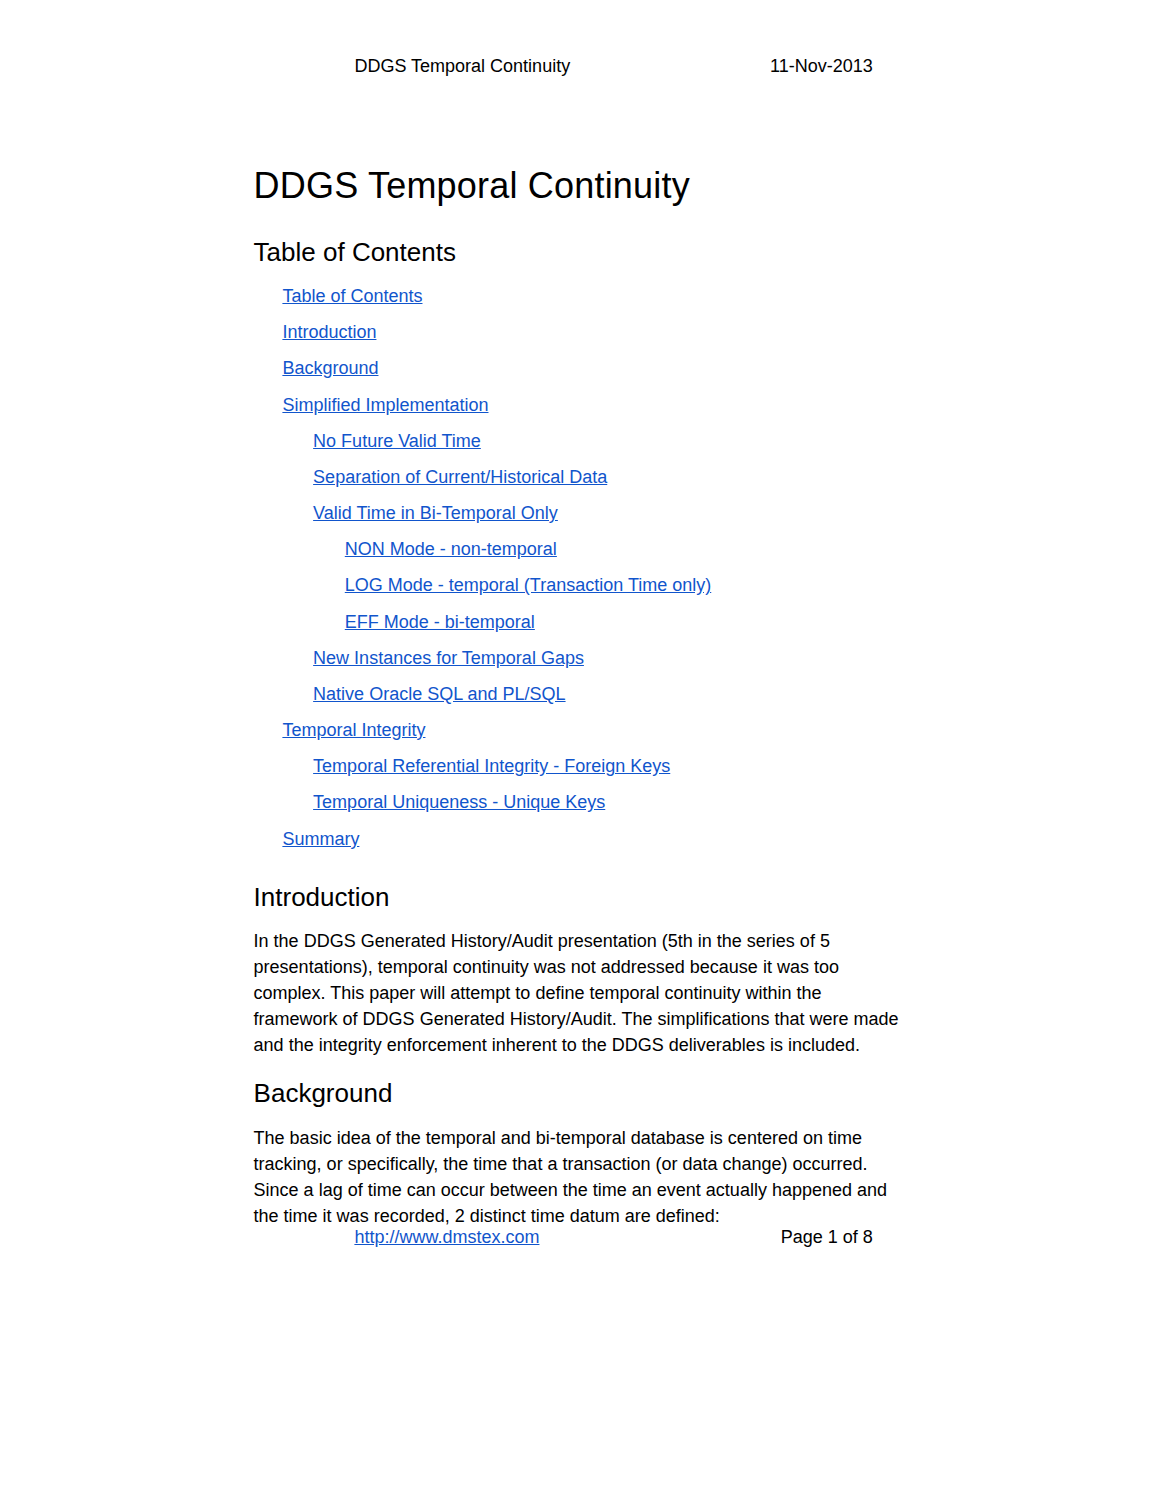DDGS Temporal Continuity 11-Nov-2013
DDGS Temporal Continuity
Table of Contents
Table of Contents
Introduction
Background
Simplified Implementation
No Future Valid Time
Separation of Current/Historical Data
Valid Time in Bi-Temporal Only
NON Mode - non-temporal
LOG Mode - temporal (Transaction Time only)
EFF Mode - bi-temporal
New Instances for Temporal Gaps
Native Oracle SQL and PL/SQL
Temporal Integrity
Temporal Referential Integrity - Foreign Keys
Temporal Uniqueness - Unique Keys
Summary
Introduction
In the DDGS Generated History/Audit presentation (5th in the series of 5 presentations), temporal continuity was not addressed because it was too complex. This paper will attempt to define temporal continuity within the framework of DDGS Generated History/Audit. The simplifications that were made and the integrity enforcement inherent to the DDGS deliverables is included.
Background
The basic idea of the temporal and bi-temporal database is centered on time tracking, or specifically, the time that a transaction (or data change) occurred. Since a lag of time can occur between the time an event actually happened and the time it was recorded, 2 distinct time datum are defined:
http://www.dmstex.com Page 1 of 8